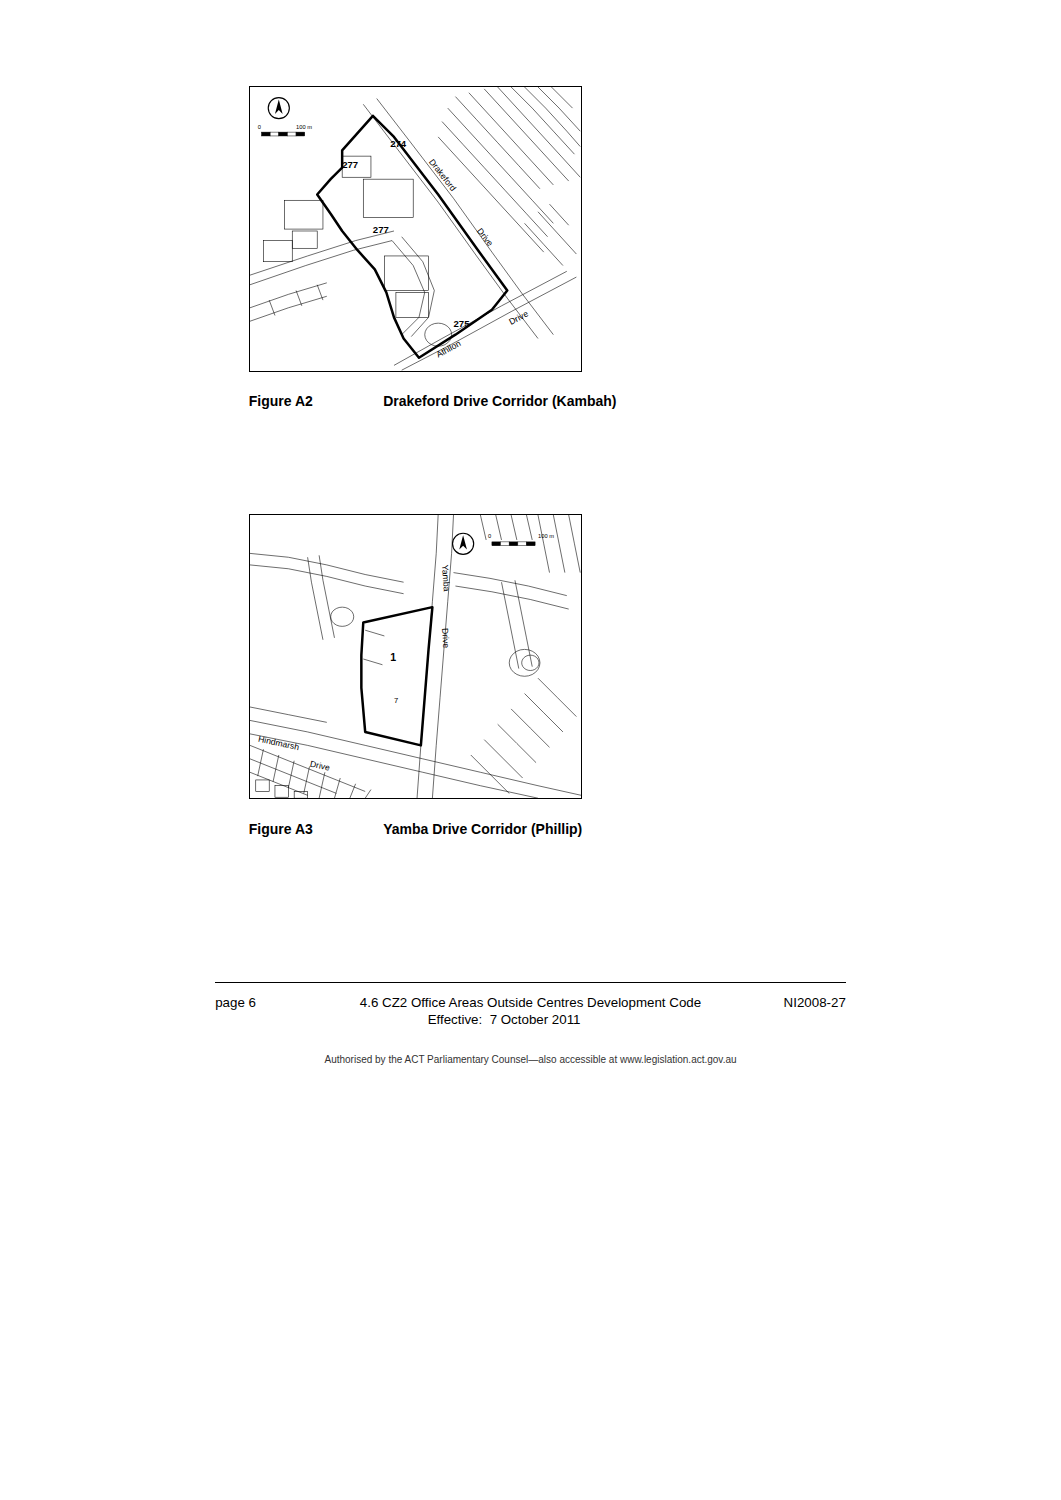0 100 m 274 277 277 275 Drakeford Drive Athllon Drive
Figure A2 Drakeford Drive Corridor (Kambah)
0 100 m 1 7 Yamba Drive Hindmarsh Drive
Figure A3 Yamba Drive Corridor (Phillip)
page 6
4.6 CZ2 Office Areas Outside Centres Development Code
NI2008-27
Effective: 7 October 2011
Authorised by the ACT Parliamentary Counsel—also accessible at www.legislation.act.gov.au